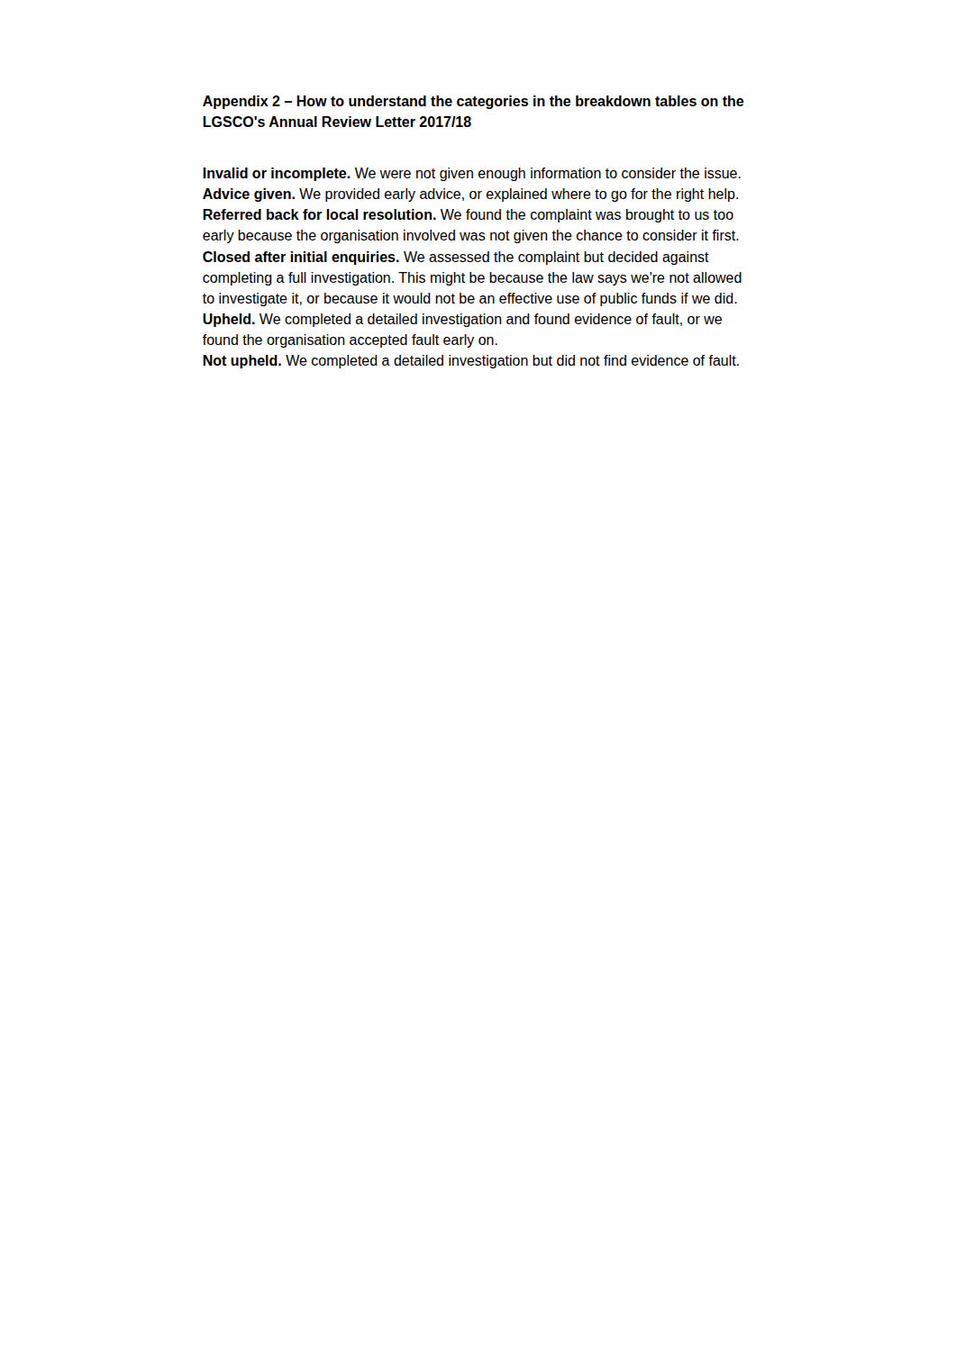Appendix 2 – How to understand the categories in the breakdown tables on the LGSCO's Annual Review Letter 2017/18
Invalid or incomplete. We were not given enough information to consider the issue.
Advice given. We provided early advice, or explained where to go for the right help.
Referred back for local resolution. We found the complaint was brought to us too early because the organisation involved was not given the chance to consider it first.
Closed after initial enquiries. We assessed the complaint but decided against completing a full investigation. This might be because the law says we're not allowed to investigate it, or because it would not be an effective use of public funds if we did.
Upheld. We completed a detailed investigation and found evidence of fault, or we found the organisation accepted fault early on.
Not upheld. We completed a detailed investigation but did not find evidence of fault.